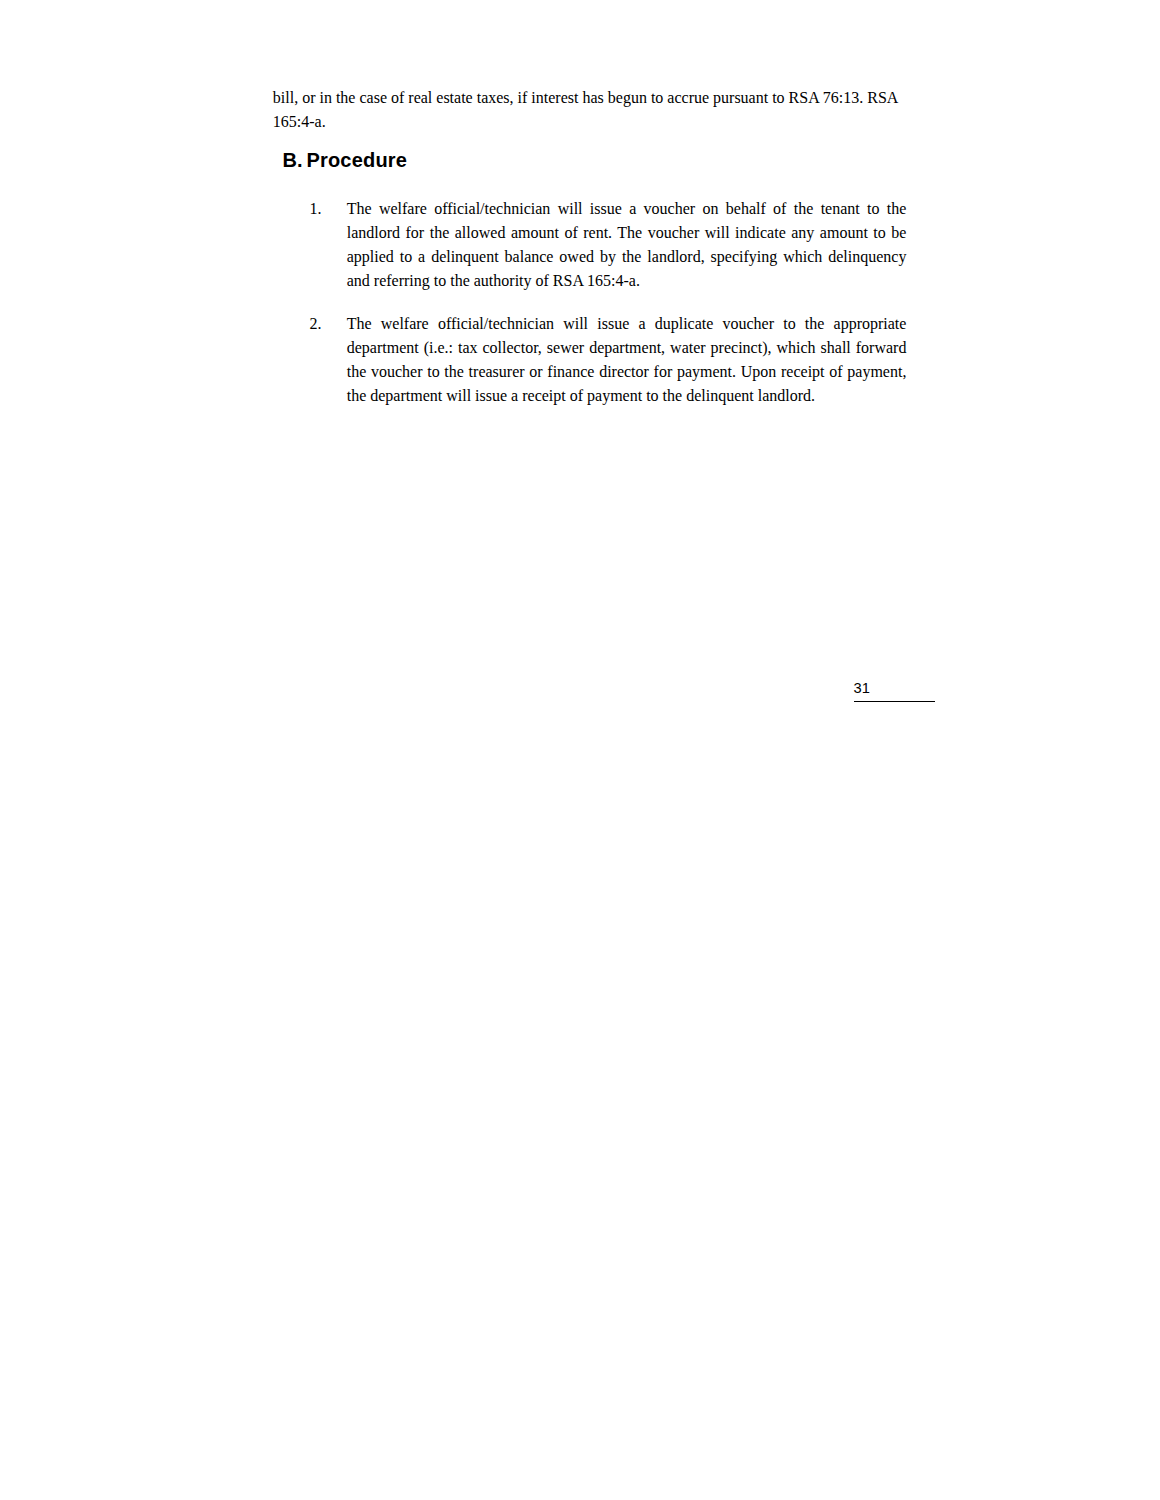bill, or in the case of real estate taxes, if interest has begun to accrue pursuant to RSA 76:13. RSA 165:4-a.
B. Procedure
The welfare official/technician will issue a voucher on behalf of the tenant to the landlord for the allowed amount of rent. The voucher will indicate any amount to be applied to a delinquent balance owed by the landlord, specifying which delinquency and referring to the authority of RSA 165:4-a.
The welfare official/technician will issue a duplicate voucher to the appropriate department (i.e.: tax collector, sewer department, water precinct), which shall forward the voucher to the treasurer or finance director for payment. Upon receipt of payment, the department will issue a receipt of payment to the delinquent landlord.
31